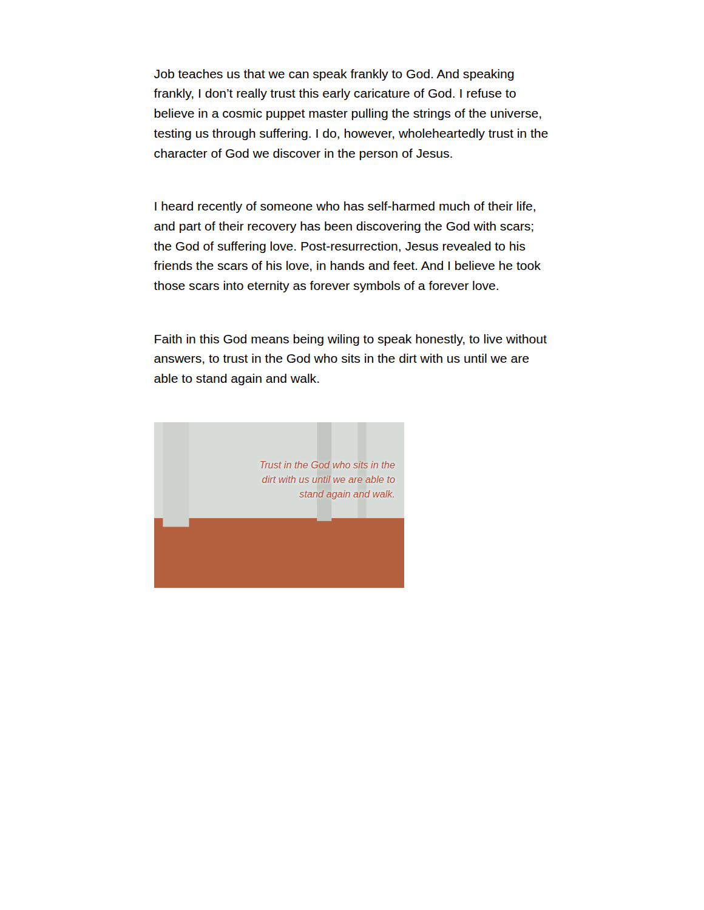Job teaches us that we can speak frankly to God. And speaking frankly, I don’t really trust this early caricature of God. I refuse to believe in a cosmic puppet master pulling the strings of the universe, testing us through suffering. I do, however, wholeheartedly trust in the character of God we discover in the person of Jesus.
I heard recently of someone who has self-harmed much of their life, and part of their recovery has been discovering the God with scars; the God of suffering love. Post-resurrection, Jesus revealed to his friends the scars of his love, in hands and feet. And I believe he took those scars into eternity as forever symbols of a forever love.
Faith in this God means being wiling to speak honestly, to live without answers, to trust in the God who sits in the dirt with us until we are able to stand again and walk.
Trust in the God who sits in the dirt with us until we are able to stand again and walk.